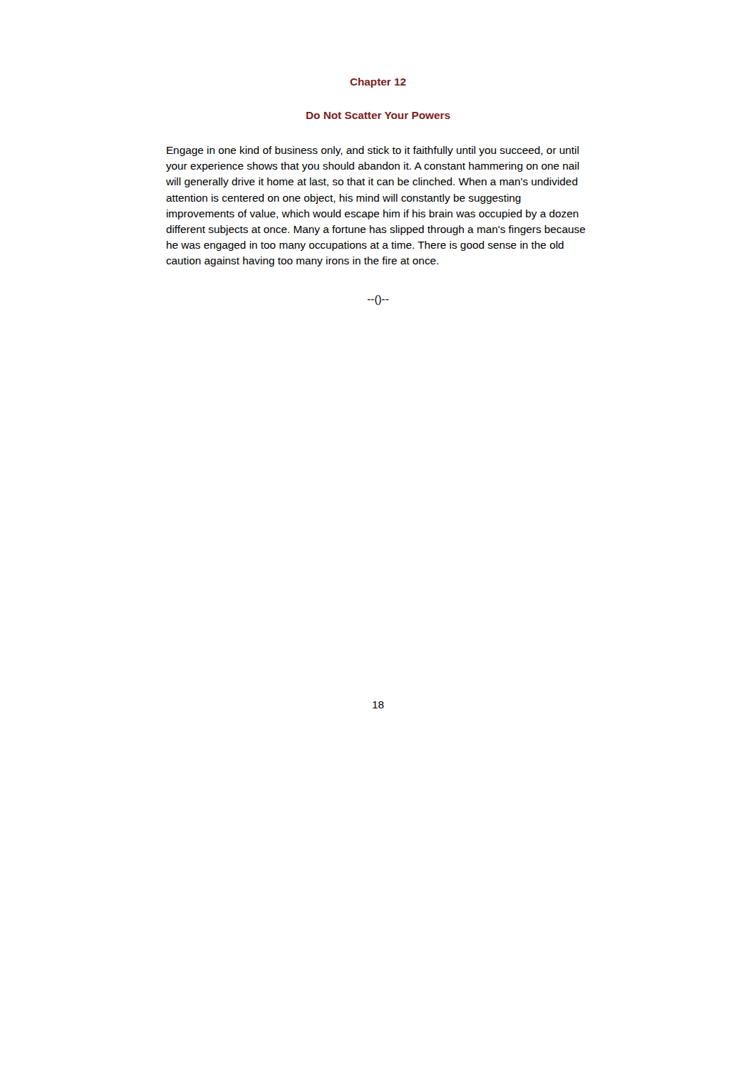Chapter 12
Do Not Scatter Your Powers
Engage in one kind of business only, and stick to it faithfully until you succeed, or until your experience shows that you should abandon it. A constant hammering on one nail will generally drive it home at last, so that it can be clinched. When a man's undivided attention is centered on one object, his mind will constantly be suggesting improvements of value, which would escape him if his brain was occupied by a dozen different subjects at once. Many a fortune has slipped through a man's fingers because he was engaged in too many occupations at a time. There is good sense in the old caution against having too many irons in the fire at once.
--()--
18